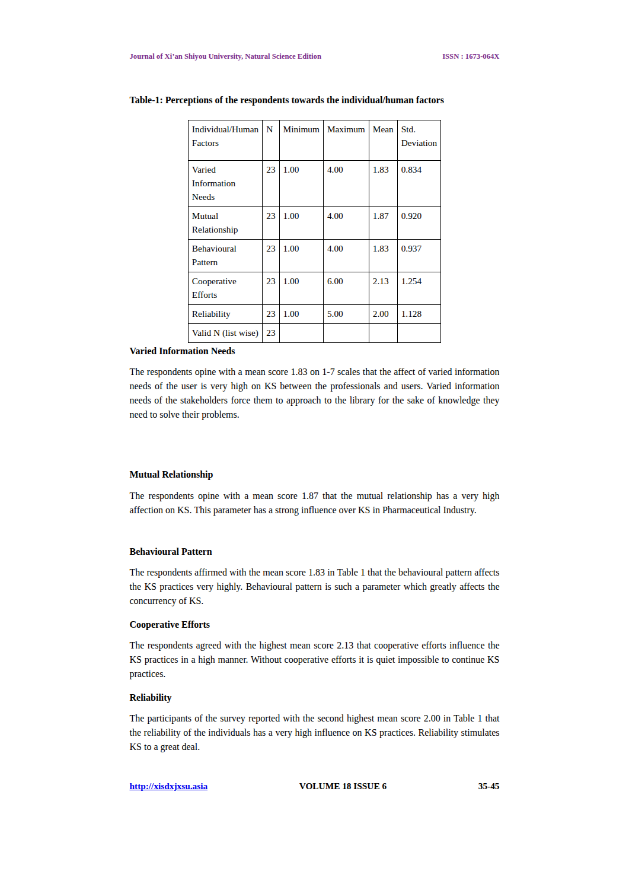Journal of Xi’an Shiyou University, Natural Science Edition
ISSN : 1673-064X
Table-1: Perceptions of the respondents towards the individual/human factors
| Individual/Human Factors | N | Minimum | Maximum | Mean | Std. Deviation |
| --- | --- | --- | --- | --- | --- |
| Varied Information Needs | 23 | 1.00 | 4.00 | 1.83 | 0.834 |
| Mutual Relationship | 23 | 1.00 | 4.00 | 1.87 | 0.920 |
| Behavioural Pattern | 23 | 1.00 | 4.00 | 1.83 | 0.937 |
| Cooperative Efforts | 23 | 1.00 | 6.00 | 2.13 | 1.254 |
| Reliability | 23 | 1.00 | 5.00 | 2.00 | 1.128 |
| Valid N (list wise) | 23 | | | | |
Varied Information Needs
The respondents opine with a mean score 1.83 on 1-7 scales that the affect of varied information needs of the user is very high on KS between the professionals and users. Varied information needs of the stakeholders force them to approach to the library for the sake of knowledge they need to solve their problems.
Mutual Relationship
The respondents opine with a mean score 1.87 that the mutual relationship has a very high affection on KS. This parameter has a strong influence over KS in Pharmaceutical Industry.
Behavioural Pattern
The respondents affirmed with the mean score 1.83 in Table 1 that the behavioural pattern affects the KS practices very highly. Behavioural pattern is such a parameter which greatly affects the concurrency of KS.
Cooperative Efforts
The respondents agreed with the highest mean score 2.13 that cooperative efforts influence the KS practices in a high manner. Without cooperative efforts it is quiet impossible to continue KS practices.
Reliability
The participants of the survey reported with the second highest mean score 2.00 in Table 1 that the reliability of the individuals has a very high influence on KS practices. Reliability stimulates KS to a great deal.
http://xisdxjxsu.asia
VOLUME 18 ISSUE 6
35-45